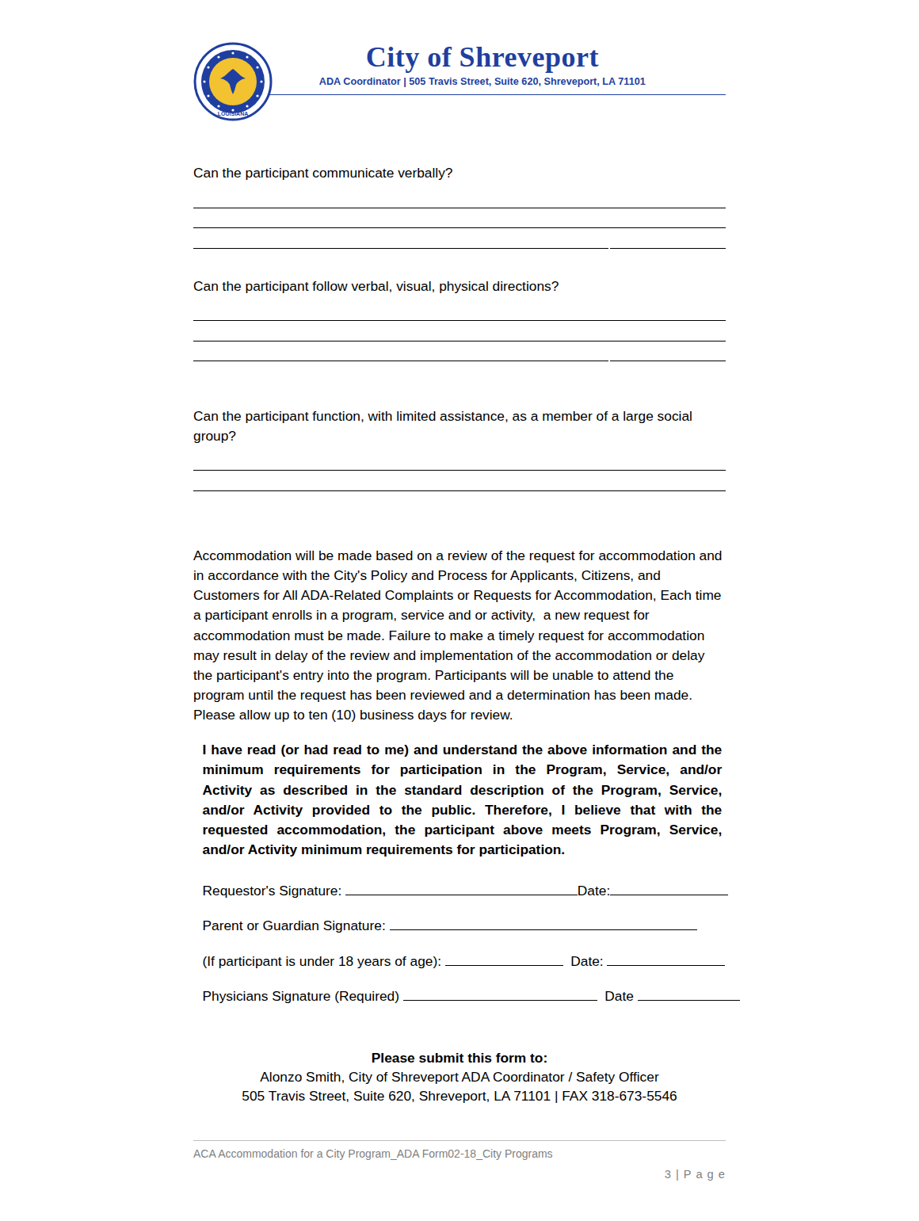LOUISIANA
City of Shreveport
ADA Coordinator | 505 Travis Street, Suite 620, Shreveport, LA 71101
Can the participant communicate verbally?
Can the participant follow verbal, visual, physical directions?
Can the participant function, with limited assistance, as a member of a large social group?
Accommodation will be made based on a review of the request for accommodation and in accordance with the City's Policy and Process for Applicants, Citizens, and Customers for All ADA-Related Complaints or Requests for Accommodation, Each time a participant enrolls in a program, service and or activity, a new request for accommodation must be made. Failure to make a timely request for accommodation may result in delay of the review and implementation of the accommodation or delay the participant's entry into the program. Participants will be unable to attend the program until the request has been reviewed and a determination has been made. Please allow up to ten (10) business days for review.
I have read (or had read to me) and understand the above information and the minimum requirements for participation in the Program, Service, and/or Activity as described in the standard description of the Program, Service, and/or Activity provided to the public. Therefore, I believe that with the requested accommodation, the participant above meets Program, Service, and/or Activity minimum requirements for participation.
Requestor's Signature: Date:
Parent or Guardian Signature:
(If participant is under 18 years of age): Date:
Physicians Signature (Required) Date
Please submit this form to:
Alonzo Smith, City of Shreveport ADA Coordinator / Safety Officer
505 Travis Street, Suite 620, Shreveport, LA 71101 | FAX 318-673-5546
ACA Accommodation for a City Program_ADA Form02-18_City Programs
3 | P a g e